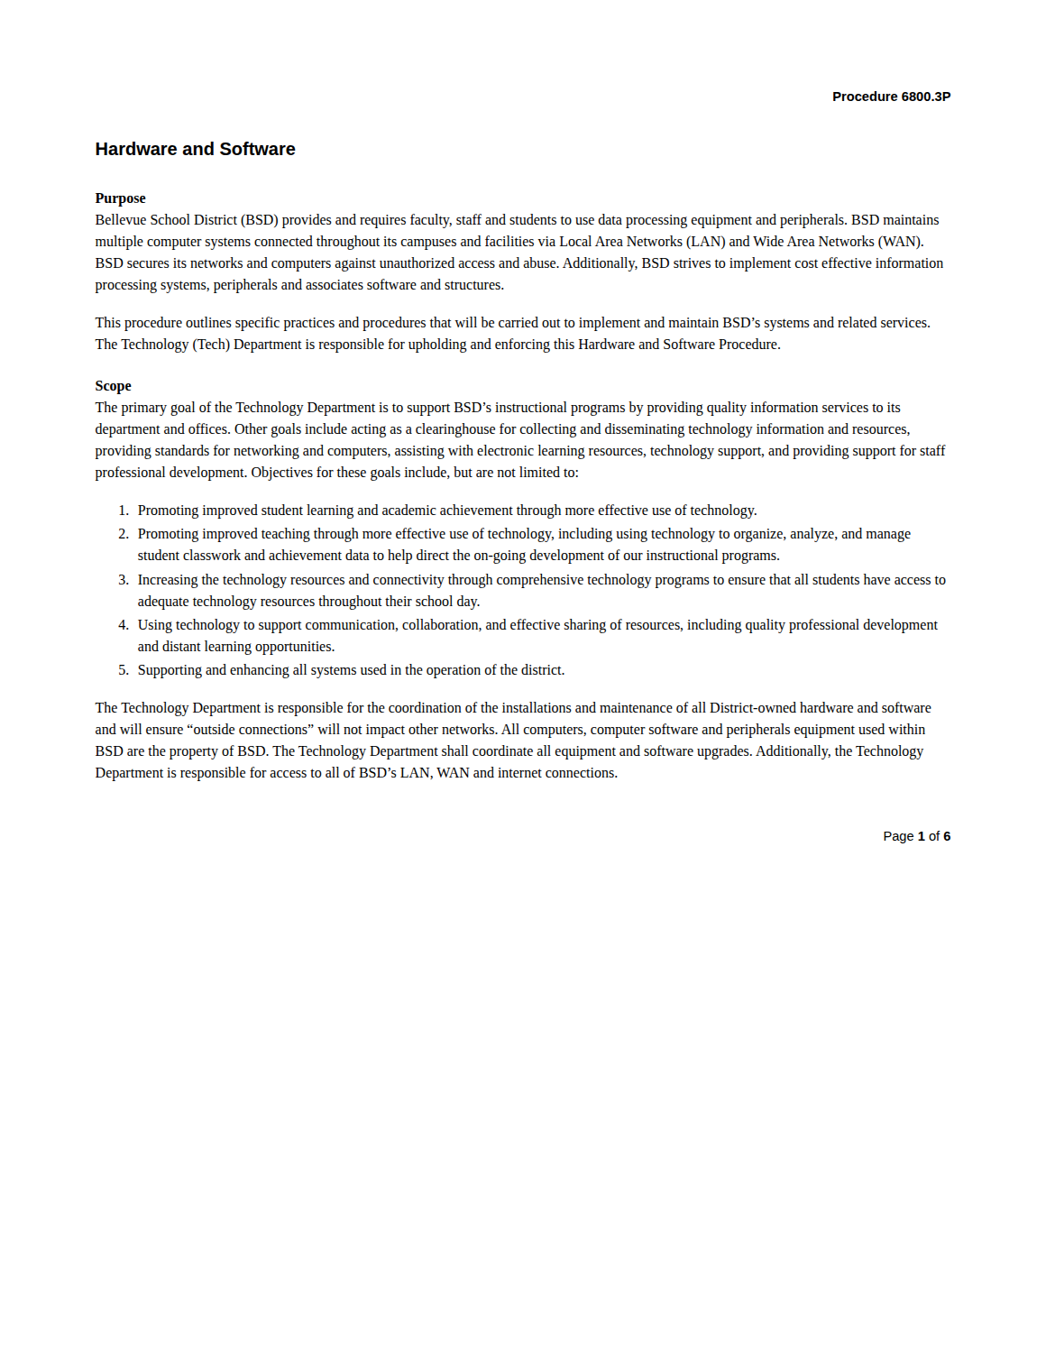Procedure 6800.3P
Hardware and Software
Purpose
Bellevue School District (BSD) provides and requires faculty, staff and students to use data processing equipment and peripherals. BSD maintains multiple computer systems connected throughout its campuses and facilities via Local Area Networks (LAN) and Wide Area Networks (WAN). BSD secures its networks and computers against unauthorized access and abuse. Additionally, BSD strives to implement cost effective information processing systems, peripherals and associates software and structures.
This procedure outlines specific practices and procedures that will be carried out to implement and maintain BSD’s systems and related services. The Technology (Tech) Department is responsible for upholding and enforcing this Hardware and Software Procedure.
Scope
The primary goal of the Technology Department is to support BSD’s instructional programs by providing quality information services to its department and offices. Other goals include acting as a clearinghouse for collecting and disseminating technology information and resources, providing standards for networking and computers, assisting with electronic learning resources, technology support, and providing support for staff professional development. Objectives for these goals include, but are not limited to:
Promoting improved student learning and academic achievement through more effective use of technology.
Promoting improved teaching through more effective use of technology, including using technology to organize, analyze, and manage student classwork and achievement data to help direct the on-going development of our instructional programs.
Increasing the technology resources and connectivity through comprehensive technology programs to ensure that all students have access to adequate technology resources throughout their school day.
Using technology to support communication, collaboration, and effective sharing of resources, including quality professional development and distant learning opportunities.
Supporting and enhancing all systems used in the operation of the district.
The Technology Department is responsible for the coordination of the installations and maintenance of all District-owned hardware and software and will ensure “outside connections” will not impact other networks. All computers, computer software and peripherals equipment used within BSD are the property of BSD. The Technology Department shall coordinate all equipment and software upgrades. Additionally, the Technology Department is responsible for access to all of BSD’s LAN, WAN and internet connections.
Page 1 of 6